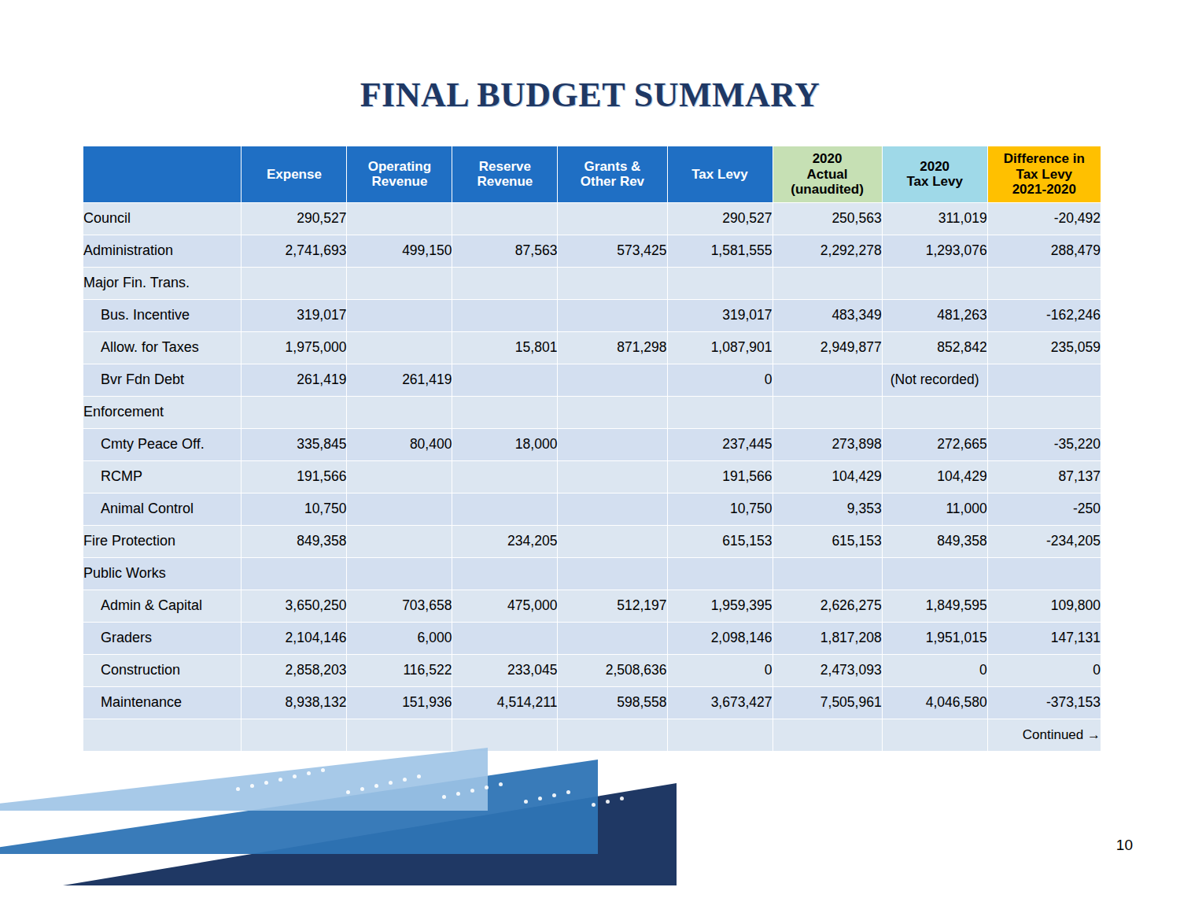FINAL BUDGET SUMMARY
| | Expense | Operating Revenue | Reserve Revenue | Grants & Other Rev | Tax Levy | 2020 Actual (unaudited) | 2020 Tax Levy | Difference in Tax Levy 2021-2020 |
| --- | --- | --- | --- | --- | --- | --- | --- | --- |
| Council | 290,527 | | | | 290,527 | 250,563 | 311,019 | -20,492 |
| Administration | 2,741,693 | 499,150 | 87,563 | 573,425 | 1,581,555 | 2,292,278 | 1,293,076 | 288,479 |
| Major Fin. Trans. | | | | | | | | |
| Bus. Incentive | 319,017 | | | | 319,017 | 483,349 | 481,263 | -162,246 |
| Allow. for Taxes | 1,975,000 | | 15,801 | 871,298 | 1,087,901 | 2,949,877 | 852,842 | 235,059 |
| Bvr Fdn Debt | 261,419 | 261,419 | | | 0 | | (Not recorded) | |
| Enforcement | | | | | | | | |
| Cmty Peace Off. | 335,845 | 80,400 | 18,000 | | 237,445 | 273,898 | 272,665 | -35,220 |
| RCMP | 191,566 | | | | 191,566 | 104,429 | 104,429 | 87,137 |
| Animal Control | 10,750 | | | | 10,750 | 9,353 | 11,000 | -250 |
| Fire Protection | 849,358 | | 234,205 | | 615,153 | 615,153 | 849,358 | -234,205 |
| Public Works | | | | | | | | |
| Admin & Capital | 3,650,250 | 703,658 | 475,000 | 512,197 | 1,959,395 | 2,626,275 | 1,849,595 | 109,800 |
| Graders | 2,104,146 | 6,000 | | | 2,098,146 | 1,817,208 | 1,951,015 | 147,131 |
| Construction | 2,858,203 | 116,522 | 233,045 | 2,508,636 | 0 | 2,473,093 | 0 | 0 |
| Maintenance | 8,938,132 | 151,936 | 4,514,211 | 598,558 | 3,673,427 | 7,505,961 | 4,046,580 | -373,153 |
| | | | | | | | | Continued → |
10